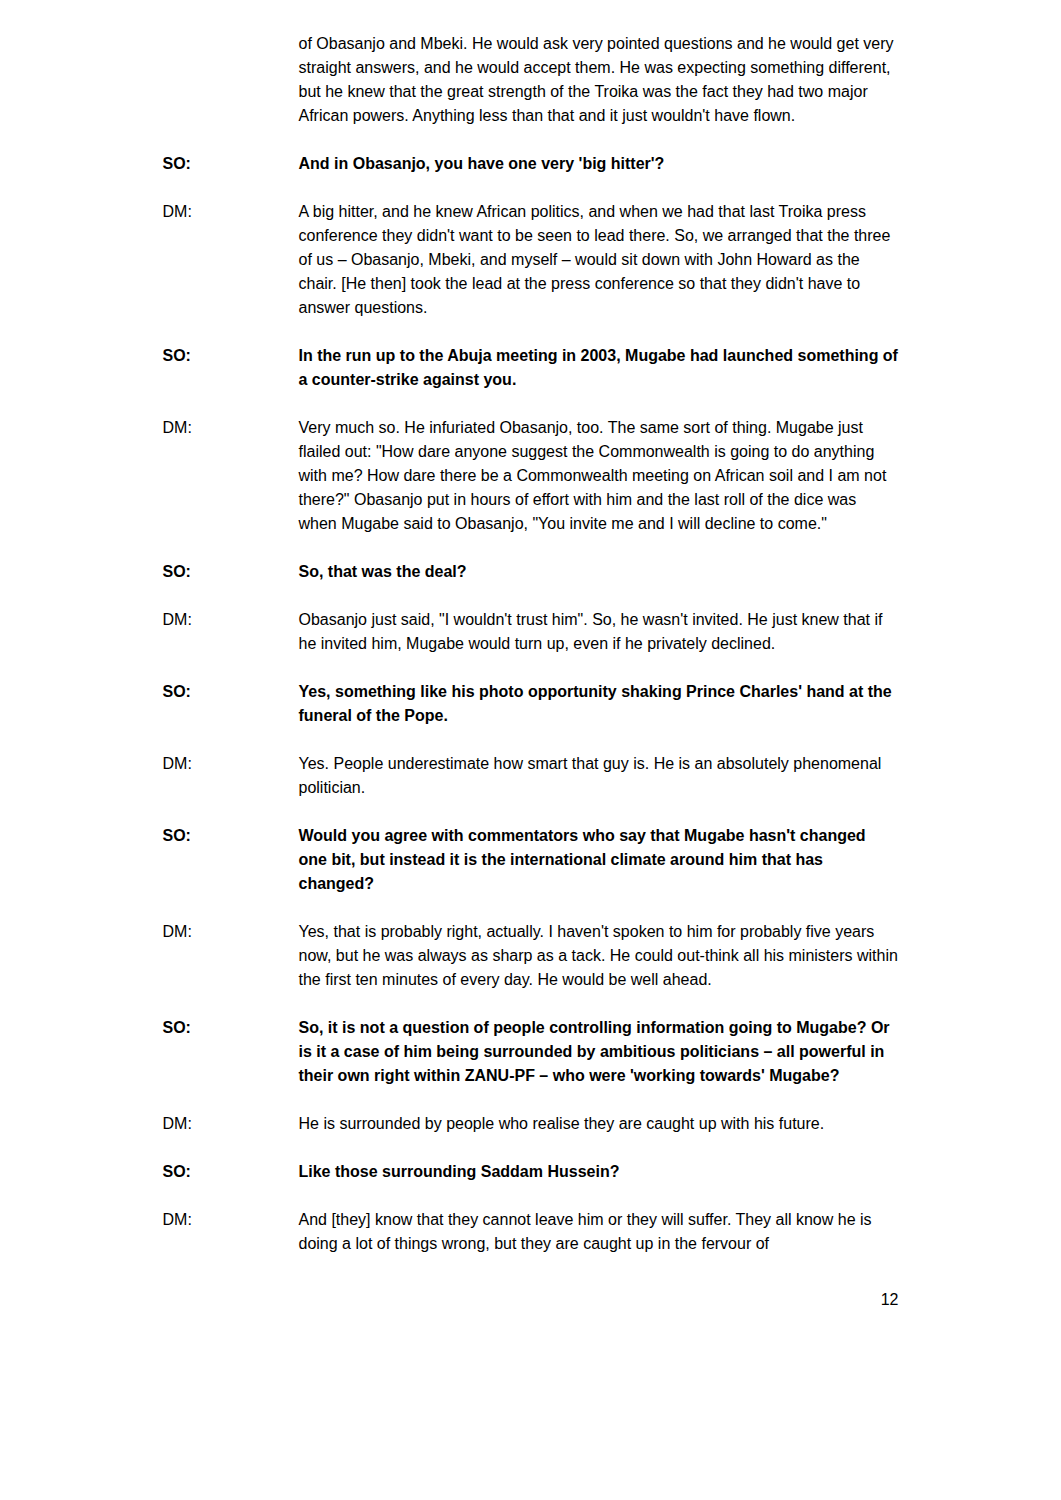of Obasanjo and Mbeki. He would ask very pointed questions and he would get very straight answers, and he would accept them. He was expecting something different, but he knew that the great strength of the Troika was the fact they had two major African powers. Anything less than that and it just wouldn't have flown.
SO:
And in Obasanjo, you have one very 'big hitter'?
DM:
A big hitter, and he knew African politics, and when we had that last Troika press conference they didn't want to be seen to lead there. So, we arranged that the three of us – Obasanjo, Mbeki, and myself – would sit down with John Howard as the chair. [He then] took the lead at the press conference so that they didn't have to answer questions.
SO:
In the run up to the Abuja meeting in 2003, Mugabe had launched something of a counter-strike against you.
DM:
Very much so. He infuriated Obasanjo, too. The same sort of thing. Mugabe just flailed out: "How dare anyone suggest the Commonwealth is going to do anything with me? How dare there be a Commonwealth meeting on African soil and I am not there?" Obasanjo put in hours of effort with him and the last roll of the dice was when Mugabe said to Obasanjo, "You invite me and I will decline to come."
SO:
So, that was the deal?
DM:
Obasanjo just said, "I wouldn't trust him". So, he wasn't invited. He just knew that if he invited him, Mugabe would turn up, even if he privately declined.
SO:
Yes, something like his photo opportunity shaking Prince Charles' hand at the funeral of the Pope.
DM:
Yes. People underestimate how smart that guy is. He is an absolutely phenomenal politician.
SO:
Would you agree with commentators who say that Mugabe hasn't changed one bit, but instead it is the international climate around him that has changed?
DM:
Yes, that is probably right, actually. I haven't spoken to him for probably five years now, but he was always as sharp as a tack. He could out-think all his ministers within the first ten minutes of every day. He would be well ahead.
SO:
So, it is not a question of people controlling information going to Mugabe? Or is it a case of him being surrounded by ambitious politicians – all powerful in their own right within ZANU-PF – who were 'working towards' Mugabe?
DM:
He is surrounded by people who realise they are caught up with his future.
SO:
Like those surrounding Saddam Hussein?
DM:
And [they] know that they cannot leave him or they will suffer. They all know he is doing a lot of things wrong, but they are caught up in the fervour of
12